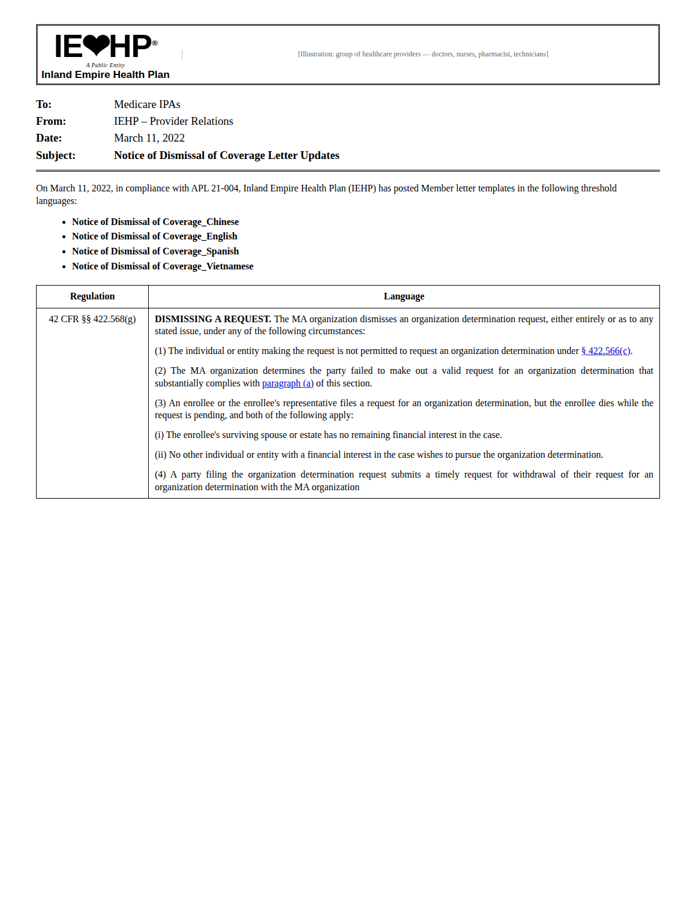IE❤HP®
A Public Entity
Inland Empire Health Plan
[Illustration: group of healthcare providers — doctors, nurses, pharmacist, technicians]
| To: | Medicare IPAs |
| From: | IEHP – Provider Relations |
| Date: | March 11, 2022 |
| Subject: | Notice of Dismissal of Coverage Letter Updates |
On March 11, 2022, in compliance with APL 21-004, Inland Empire Health Plan (IEHP) has posted Member letter templates in the following threshold languages:
Notice of Dismissal of Coverage_Chinese
Notice of Dismissal of Coverage_English
Notice of Dismissal of Coverage_Spanish
Notice of Dismissal of Coverage_Vietnamese
| Regulation | Language |
| --- | --- |
| 42 CFR §§ 422.568(g) | DISMISSING A REQUEST. The MA organization dismisses an organization determination request, either entirely or as to any stated issue, under any of the following circumstances: (1) The individual or entity making the request is not permitted to request an organization determination under § 422.566(c) . (2) The MA organization determines the party failed to make out a valid request for an organization determination that substantially complies with paragraph (a) of this section. (3) An enrollee or the enrollee's representative files a request for an organization determination, but the enrollee dies while the request is pending, and both of the following apply: (i) The enrollee's surviving spouse or estate has no remaining financial interest in the case. (ii) No other individual or entity with a financial interest in the case wishes to pursue the organization determination. (4) A party filing the organization determination request submits a timely request for withdrawal of their request for an organization determination with the MA organization |